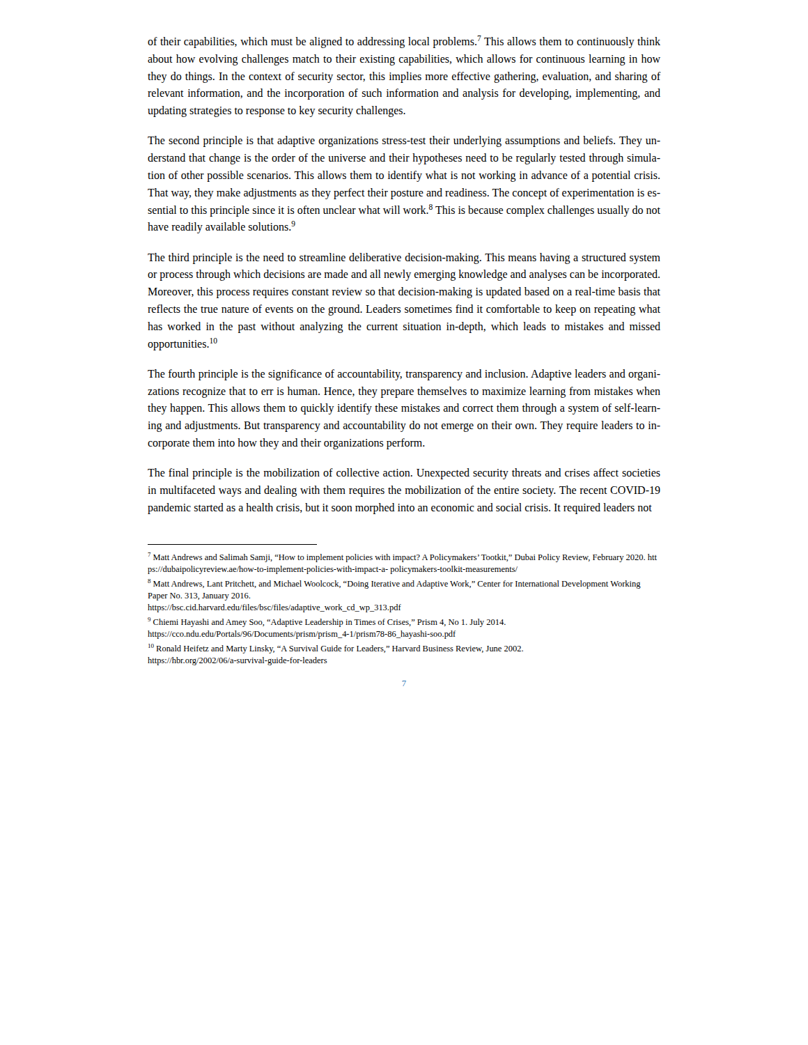of their capabilities, which must be aligned to addressing local problems.7 This allows them to continuously think about how evolving challenges match to their existing capabilities, which allows for continuous learning in how they do things. In the context of security sector, this implies more effective gathering, evaluation, and sharing of relevant information, and the incorporation of such information and analysis for developing, implementing, and updating strategies to response to key security challenges.
The second principle is that adaptive organizations stress-test their underlying assumptions and beliefs. They understand that change is the order of the universe and their hypotheses need to be regularly tested through simulation of other possible scenarios. This allows them to identify what is not working in advance of a potential crisis. That way, they make adjustments as they perfect their posture and readiness. The concept of experimentation is essential to this principle since it is often unclear what will work.8 This is because complex challenges usually do not have readily available solutions.9
The third principle is the need to streamline deliberative decision-making. This means having a structured system or process through which decisions are made and all newly emerging knowledge and analyses can be incorporated. Moreover, this process requires constant review so that decision-making is updated based on a real-time basis that reflects the true nature of events on the ground. Leaders sometimes find it comfortable to keep on repeating what has worked in the past without analyzing the current situation in-depth, which leads to mistakes and missed opportunities.10
The fourth principle is the significance of accountability, transparency and inclusion. Adaptive leaders and organizations recognize that to err is human. Hence, they prepare themselves to maximize learning from mistakes when they happen. This allows them to quickly identify these mistakes and correct them through a system of self-learning and adjustments. But transparency and accountability do not emerge on their own. They require leaders to incorporate them into how they and their organizations perform.
The final principle is the mobilization of collective action. Unexpected security threats and crises affect societies in multifaceted ways and dealing with them requires the mobilization of the entire society. The recent COVID-19 pandemic started as a health crisis, but it soon morphed into an economic and social crisis. It required leaders not
7 Matt Andrews and Salimah Samji, “How to implement policies with impact? A Policymakers’ Tootkit,” Dubai Policy Review, February 2020. https://dubaipolicyreview.ae/how-to-implement-policies-with-impact-a- policymakers-toolkit-measurements/
8 Matt Andrews, Lant Pritchett, and Michael Woolcock, “Doing Iterative and Adaptive Work,” Center for International Development Working Paper No. 313, January 2016.
https://bsc.cid.harvard.edu/files/bsc/files/adaptive_work_cd_wp_313.pdf
9 Chiemi Hayashi and Amey Soo, “Adaptive Leadership in Times of Crises,” Prism 4, No 1. July 2014.
https://cco.ndu.edu/Portals/96/Documents/prism/prism_4-1/prism78-86_hayashi-soo.pdf
10 Ronald Heifetz and Marty Linsky, “A Survival Guide for Leaders,” Harvard Business Review, June 2002.
https://hbr.org/2002/06/a-survival-guide-for-leaders
7